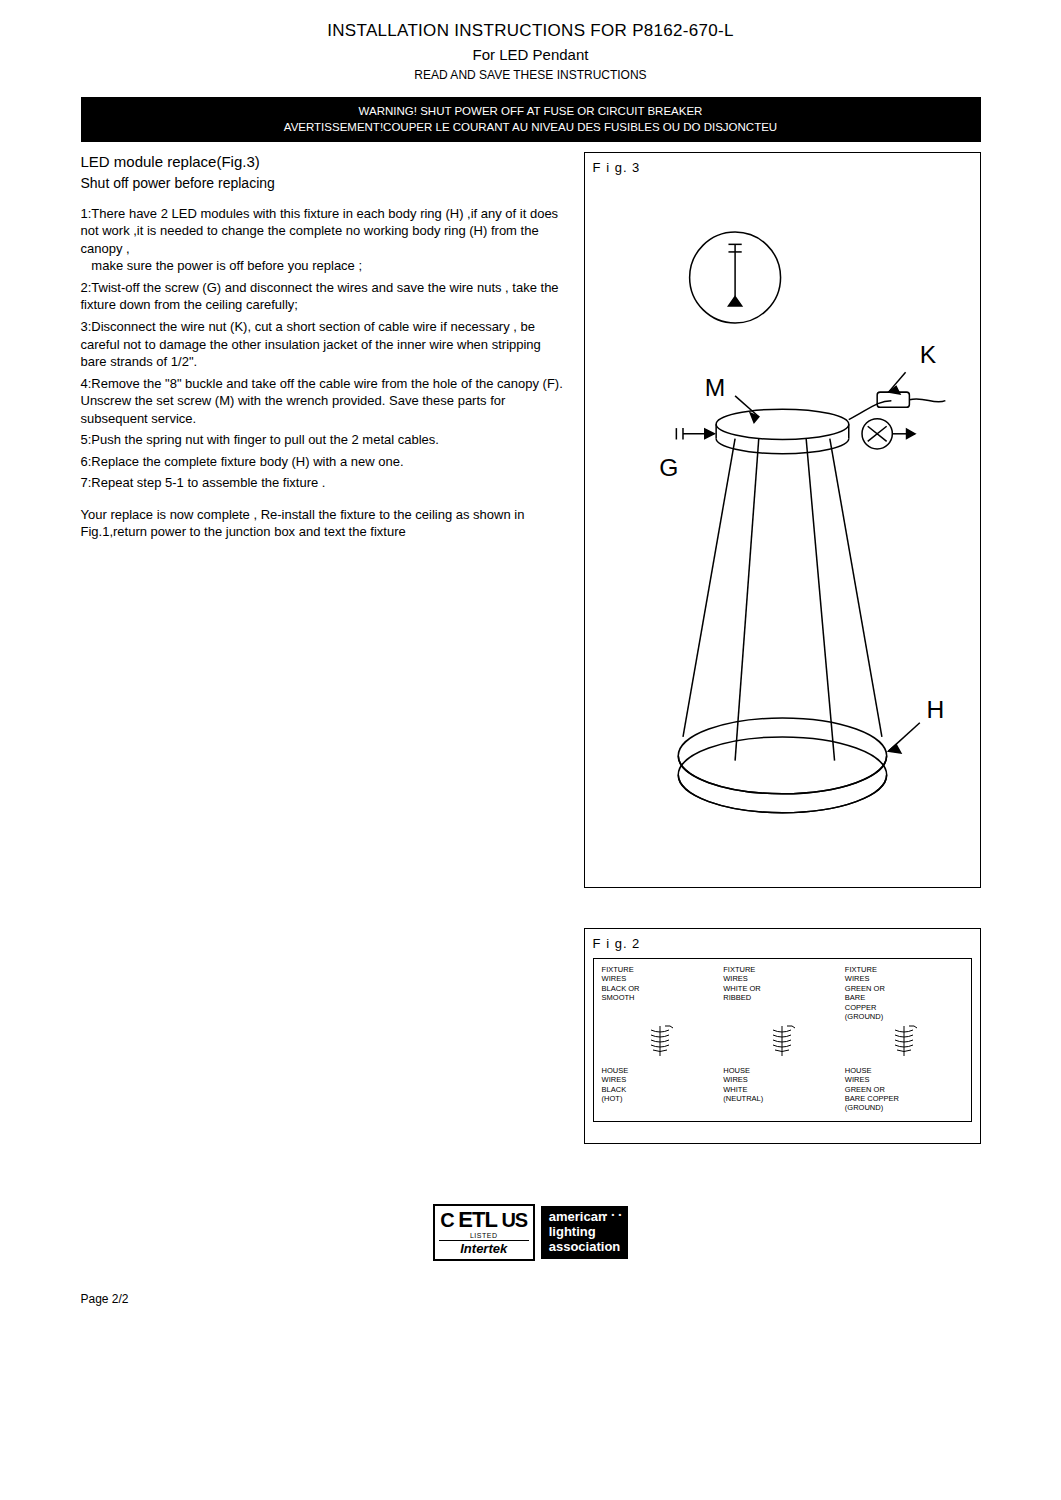INSTALLATION INSTRUCTIONS FOR P8162-670-L
For LED Pendant
READ AND SAVE THESE INSTRUCTIONS
WARNING! SHUT POWER OFF AT FUSE OR CIRCUIT BREAKER
AVERTISSEMENT!COUPER LE COURANT AU NIVEAU DES FUSIBLES OU DO DISJONCTEU
LED module replace(Fig.3)
Shut off power before replacing
1:There have 2 LED modules with this fixture in each body ring (H) ,if any of it does not work ,it is needed to change the complete no working body ring (H) from the canopy ,
make sure the power is off before you replace ;
2:Twist-off the screw (G) and disconnect the wires and save the wire nuts , take the fixture down from the ceiling carefully;
3:Disconnect the wire nut (K), cut a short section of cable wire if necessary , be careful not to damage the other insulation jacket of the inner wire when stripping bare strands of 1/2".
4:Remove the "8" buckle and take off the cable wire from the hole of the canopy (F). Unscrew the set screw (M) with the wrench provided. Save these parts for subsequent service.
5:Push the spring nut with finger to pull out the 2 metal cables.
6:Replace the complete fixture body (H) with a new one.
7:Repeat step 5-1 to assemble the fixture .
Your replace is now complete , Re-install the fixture to the ceiling as shown in Fig.1,return power to the junction box and text the fixture
F i g. 3
K M G H
F i g. 2
| FIXTURE WIRES BLACK OR SMOOTH | FIXTURE WIRES WHITE OR RIBBED | FIXTURE WIRES GREEN OR BARE COPPER (GROUND) |
| HOUSE WIRES BLACK (HOT) | HOUSE WIRES WHITE (NEUTRAL) | HOUSE WIRES GREEN OR BARE COPPER (GROUND) |
C ETL US
LISTED
Intertek
• • • american
lighting
association
Page 2/2